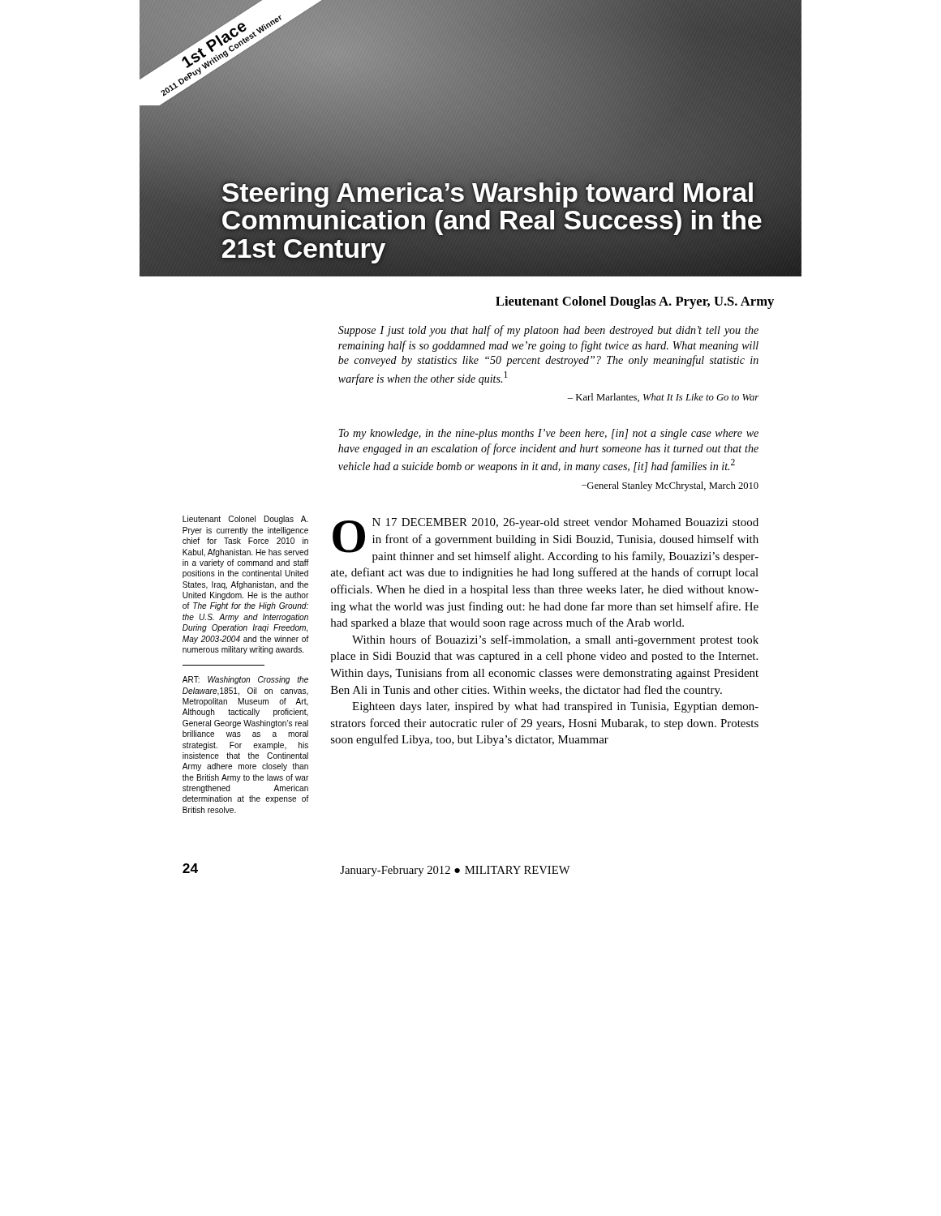1st Place 2011 DePuy Writing Contest Winner
Steering America’s Warship toward Moral Communication (and Real Success) in the 21st Century
Lieutenant Colonel Douglas A. Pryer, U.S. Army
Suppose I just told you that half of my platoon had been destroyed but didn’t tell you the remaining half is so goddamned mad we’re going to fight twice as hard. What meaning will be conveyed by statistics like “50 percent destroyed”? The only meaningful statistic in warfare is when the other side quits.1
– Karl Marlantes, What It Is Like to Go to War
To my knowledge, in the nine-plus months I’ve been here, [in] not a single case where we have engaged in an escalation of force incident and hurt someone has it turned out that the vehicle had a suicide bomb or weapons in it and, in many cases, [it] had families in it.2
−General Stanley McChrystal, March 2010
Lieutenant Colonel Douglas A. Pryer is currently the intelligence chief for Task Force 2010 in Kabul, Afghanistan. He has served in a variety of command and staff positions in the continental United States, Iraq, Afghanistan, and the United Kingdom. He is the author of The Fight for the High Ground: the U.S. Army and Interrogation During Operation Iraqi Freedom, May 2003-2004 and the winner of numerous military writing awards.
ART: Washington Crossing the Delaware,1851, Oil on canvas, Metropolitan Museum of Art, Although tactically proficient, General George Washington’s real brilliance was as a moral strategist. For example, his insistence that the Continental Army adhere more closely than the British Army to the laws of war strengthened American determination at the expense of British resolve.
ON 17 DECEMBER 2010, 26-year-old street vendor Mohamed Bouazizi stood in front of a government building in Sidi Bouzid, Tunisia, doused himself with paint thinner and set himself alight. According to his family, Bouazizi’s desperate, defiant act was due to indignities he had long suffered at the hands of corrupt local officials. When he died in a hospital less than three weeks later, he died without knowing what the world was just finding out: he had done far more than set himself afire. He had sparked a blaze that would soon rage across much of the Arab world.
Within hours of Bouazizi’s self-immolation, a small anti-government protest took place in Sidi Bouzid that was captured in a cell phone video and posted to the Internet. Within days, Tunisians from all economic classes were demonstrating against President Ben Ali in Tunis and other cities. Within weeks, the dictator had fled the country.
Eighteen days later, inspired by what had transpired in Tunisia, Egyptian demonstrators forced their autocratic ruler of 29 years, Hosni Mubarak, to step down. Protests soon engulfed Libya, too, but Libya’s dictator, Muammar
24
January-February 2012 ● MILITARY REVIEW